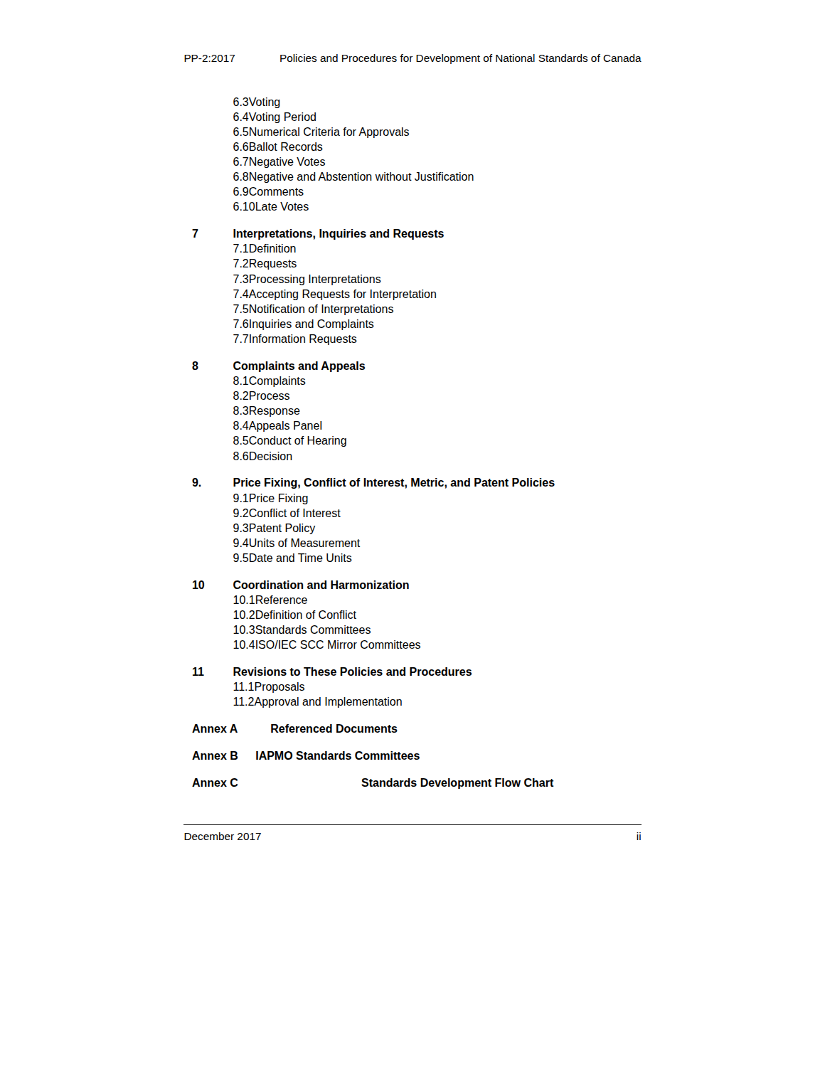PP-2:2017 Policies and Procedures for Development of National Standards of Canada
6.3 Voting
6.4 Voting Period
6.5 Numerical Criteria for Approvals
6.6 Ballot Records
6.7 Negative Votes
6.8 Negative and Abstention without Justification
6.9 Comments
6.10 Late Votes
7 Interpretations, Inquiries and Requests
7.1 Definition
7.2 Requests
7.3 Processing Interpretations
7.4 Accepting Requests for Interpretation
7.5 Notification of Interpretations
7.6 Inquiries and Complaints
7.7 Information Requests
8 Complaints and Appeals
8.1 Complaints
8.2 Process
8.3 Response
8.4 Appeals Panel
8.5 Conduct of Hearing
8.6 Decision
9. Price Fixing, Conflict of Interest, Metric, and Patent Policies
9.1 Price Fixing
9.2 Conflict of Interest
9.3 Patent Policy
9.4 Units of Measurement
9.5 Date and Time Units
10 Coordination and Harmonization
10.1 Reference
10.2 Definition of Conflict
10.3 Standards Committees
10.4 ISO/IEC SCC Mirror Committees
11 Revisions to These Policies and Procedures
11.1 Proposals
11.2 Approval and Implementation
Annex A Referenced Documents
Annex B IAPMO Standards Committees
Annex C Standards Development Flow Chart
December 2017 ii